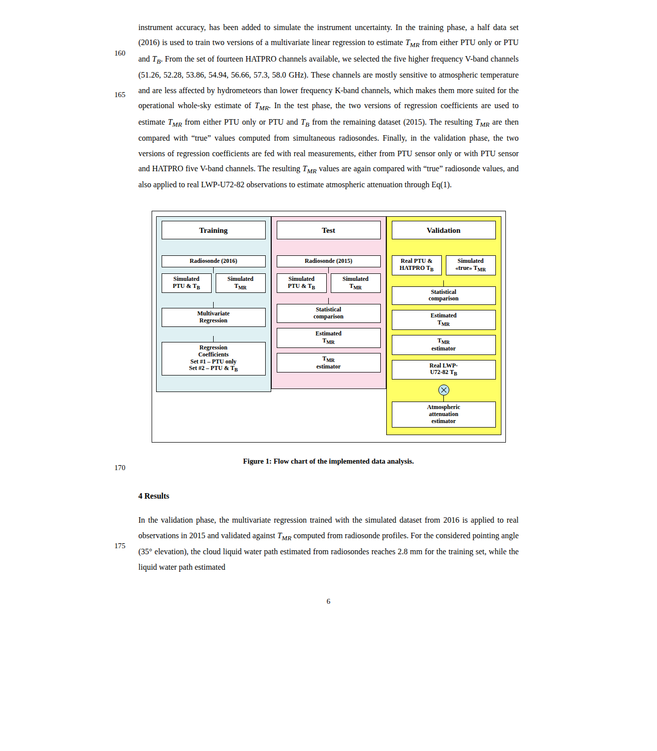instrument accuracy, has been added to simulate the instrument uncertainty. In the training phase, a half data set (2016) is used to train two versions of a multivariate linear regression to estimate TMR from either PTU only or PTU and TB. From the set of fourteen HATPRO channels available, we selected the five higher frequency V-band channels (51.26, 52.28, 53.86, 54.94, 56.66, 57.3, 58.0 GHz). These channels are mostly sensitive to atmospheric temperature and are less affected by hydrometeors than lower frequency K-band channels, which makes them more suited for the operational whole-sky estimate of TMR. In the test phase, the two versions of regression coefficients are used to estimate TMR from either PTU only or PTU and TB from the remaining dataset (2015). The resulting TMR are then compared with “true” values computed from simultaneous radiosondes. Finally, in the validation phase, the two versions of regression coefficients are fed with real measurements, either from PTU sensor only or with PTU sensor and HATPRO five V-band channels. The resulting TMR values are again compared with “true” radiosonde values, and also applied to real LWP-U72-82 observations to estimate atmospheric attenuation through Eq(1).
160 165
| Training Radiosonde (2016) Simulated PTU & T B Simulated T MR Multivariate Regression Regression Coefficients Set #1 – PTU only Set #2 – PTU & T B | Test Radiosonde (2015) Simulated PTU & T B Simulated T MR Statistical comparison Estimated T MR T MR estimator | Validation Real PTU & HATPRO T B Simulated «true» T MR Statistical comparison Estimated T MR T MR estimator Real LWP- U72-82 T B Atmospheric attenuation estimator |
170
Figure 1: Flow chart of the implemented data analysis.
4 Results
In the validation phase, the multivariate regression trained with the simulated dataset from 2016 is applied to real observations in 2015 and validated against TMR computed from radiosonde profiles. For the considered pointing angle (35° elevation), the cloud liquid water path estimated from radiosondes reaches 2.8 mm for the training set, while the liquid water path estimated
175
6